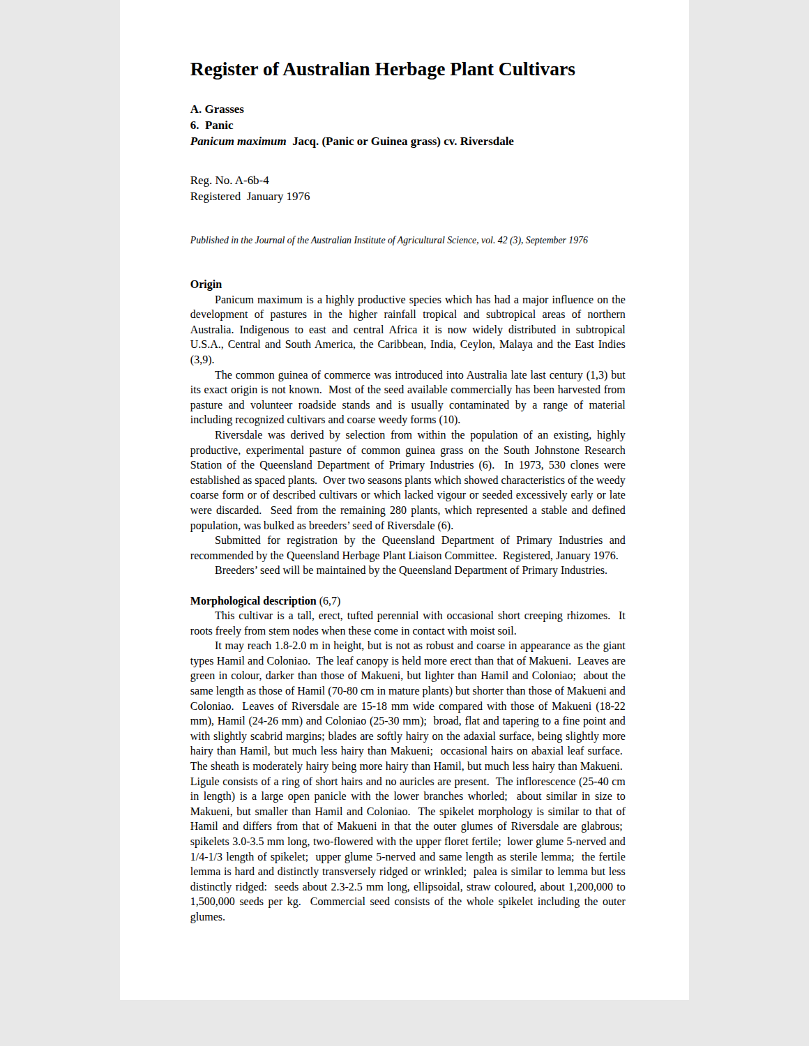Register of Australian Herbage Plant Cultivars
A. Grasses
6. Panic
Panicum maximum Jacq. (Panic or Guinea grass) cv. Riversdale
Reg. No. A-6b-4
Registered January 1976
Published in the Journal of the Australian Institute of Agricultural Science, vol. 42 (3), September 1976
Origin
Panicum maximum is a highly productive species which has had a major influence on the development of pastures in the higher rainfall tropical and subtropical areas of northern Australia. Indigenous to east and central Africa it is now widely distributed in subtropical U.S.A., Central and South America, the Caribbean, India, Ceylon, Malaya and the East Indies (3,9).
The common guinea of commerce was introduced into Australia late last century (1,3) but its exact origin is not known. Most of the seed available commercially has been harvested from pasture and volunteer roadside stands and is usually contaminated by a range of material including recognized cultivars and coarse weedy forms (10).
Riversdale was derived by selection from within the population of an existing, highly productive, experimental pasture of common guinea grass on the South Johnstone Research Station of the Queensland Department of Primary Industries (6). In 1973, 530 clones were established as spaced plants. Over two seasons plants which showed characteristics of the weedy coarse form or of described cultivars or which lacked vigour or seeded excessively early or late were discarded. Seed from the remaining 280 plants, which represented a stable and defined population, was bulked as breeders’ seed of Riversdale (6).
Submitted for registration by the Queensland Department of Primary Industries and recommended by the Queensland Herbage Plant Liaison Committee. Registered, January 1976.
Breeders’ seed will be maintained by the Queensland Department of Primary Industries.
Morphological description
(6,7)
This cultivar is a tall, erect, tufted perennial with occasional short creeping rhizomes. It roots freely from stem nodes when these come in contact with moist soil.
It may reach 1.8-2.0 m in height, but is not as robust and coarse in appearance as the giant types Hamil and Coloniao. The leaf canopy is held more erect than that of Makueni. Leaves are green in colour, darker than those of Makueni, but lighter than Hamil and Coloniao; about the same length as those of Hamil (70-80 cm in mature plants) but shorter than those of Makueni and Coloniao. Leaves of Riversdale are 15-18 mm wide compared with those of Makueni (18-22 mm), Hamil (24-26 mm) and Coloniao (25-30 mm); broad, flat and tapering to a fine point and with slightly scabrid margins; blades are softly hairy on the adaxial surface, being slightly more hairy than Hamil, but much less hairy than Makueni; occasional hairs on abaxial leaf surface. The sheath is moderately hairy being more hairy than Hamil, but much less hairy than Makueni. Ligule consists of a ring of short hairs and no auricles are present. The inflorescence (25-40 cm in length) is a large open panicle with the lower branches whorled; about similar in size to Makueni, but smaller than Hamil and Coloniao. The spikelet morphology is similar to that of Hamil and differs from that of Makueni in that the outer glumes of Riversdale are glabrous; spikelets 3.0-3.5 mm long, two-flowered with the upper floret fertile; lower glume 5-nerved and 1/4-1/3 length of spikelet; upper glume 5-nerved and same length as sterile lemma; the fertile lemma is hard and distinctly transversely ridged or wrinkled; palea is similar to lemma but less distinctly ridged: seeds about 2.3-2.5 mm long, ellipsoidal, straw coloured, about 1,200,000 to 1,500,000 seeds per kg. Commercial seed consists of the whole spikelet including the outer glumes.